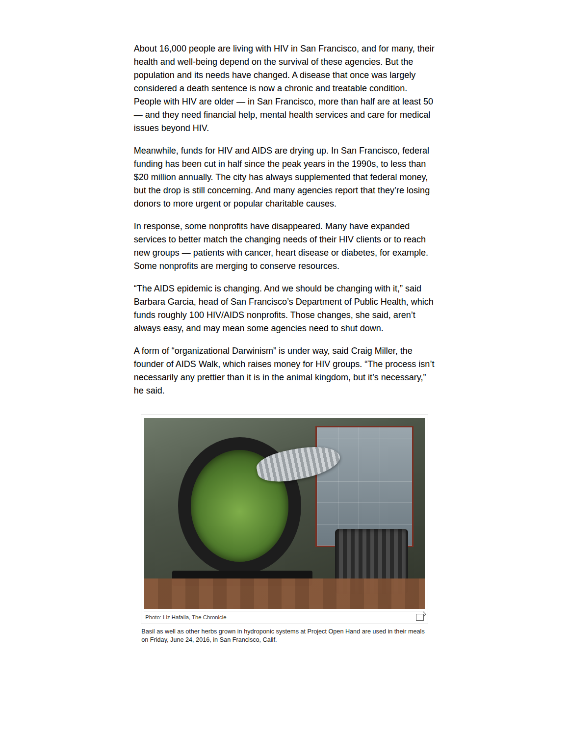About 16,000 people are living with HIV in San Francisco, and for many, their health and well-being depend on the survival of these agencies. But the population and its needs have changed. A disease that once was largely considered a death sentence is now a chronic and treatable condition. People with HIV are older — in San Francisco, more than half are at least 50 — and they need financial help, mental health services and care for medical issues beyond HIV.
Meanwhile, funds for HIV and AIDS are drying up. In San Francisco, federal funding has been cut in half since the peak years in the 1990s, to less than $20 million annually. The city has always supplemented that federal money, but the drop is still concerning. And many agencies report that they’re losing donors to more urgent or popular charitable causes.
In response, some nonprofits have disappeared. Many have expanded services to better match the changing needs of their HIV clients or to reach new groups — patients with cancer, heart disease or diabetes, for example. Some nonprofits are merging to conserve resources.
“The AIDS epidemic is changing. And we should be changing with it,” said Barbara Garcia, head of San Francisco’s Department of Public Health, which funds roughly 100 HIV/AIDS nonprofits. Those changes, she said, aren’t always easy, and may mean some agencies need to shut down.
A form of “organizational Darwinism” is under way, said Craig Miller, the founder of AIDS Walk, which raises money for HIV groups. “The process isn’t necessarily any prettier than it is in the animal kingdom, but it’s necessary,” he said.
Photo: Liz Hafalia, The Chronicle
Basil as well as other herbs grown in hydroponic systems at Project Open Hand are used in their meals on Friday, June 24, 2016, in San Francisco, Calif.